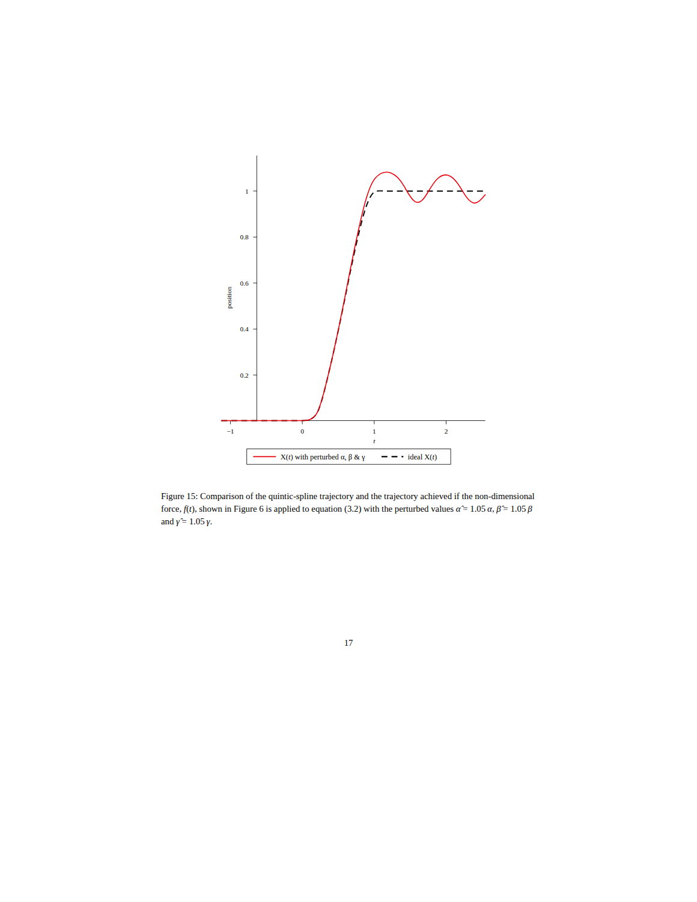1 0.8 0.6 0.4 0.2 −1 0 1 2 position t X(t) with perturbed α, β & γ ideal X(t)
Figure 15: Comparison of the quintic-spline trajectory and the trajectory achieved if the non-dimensional force, f(t), shown in Figure 6 is applied to equation (3.2) with the perturbed values α̂ = 1.05 α, β̂ = 1.05 β and γ̂ = 1.05 γ.
17